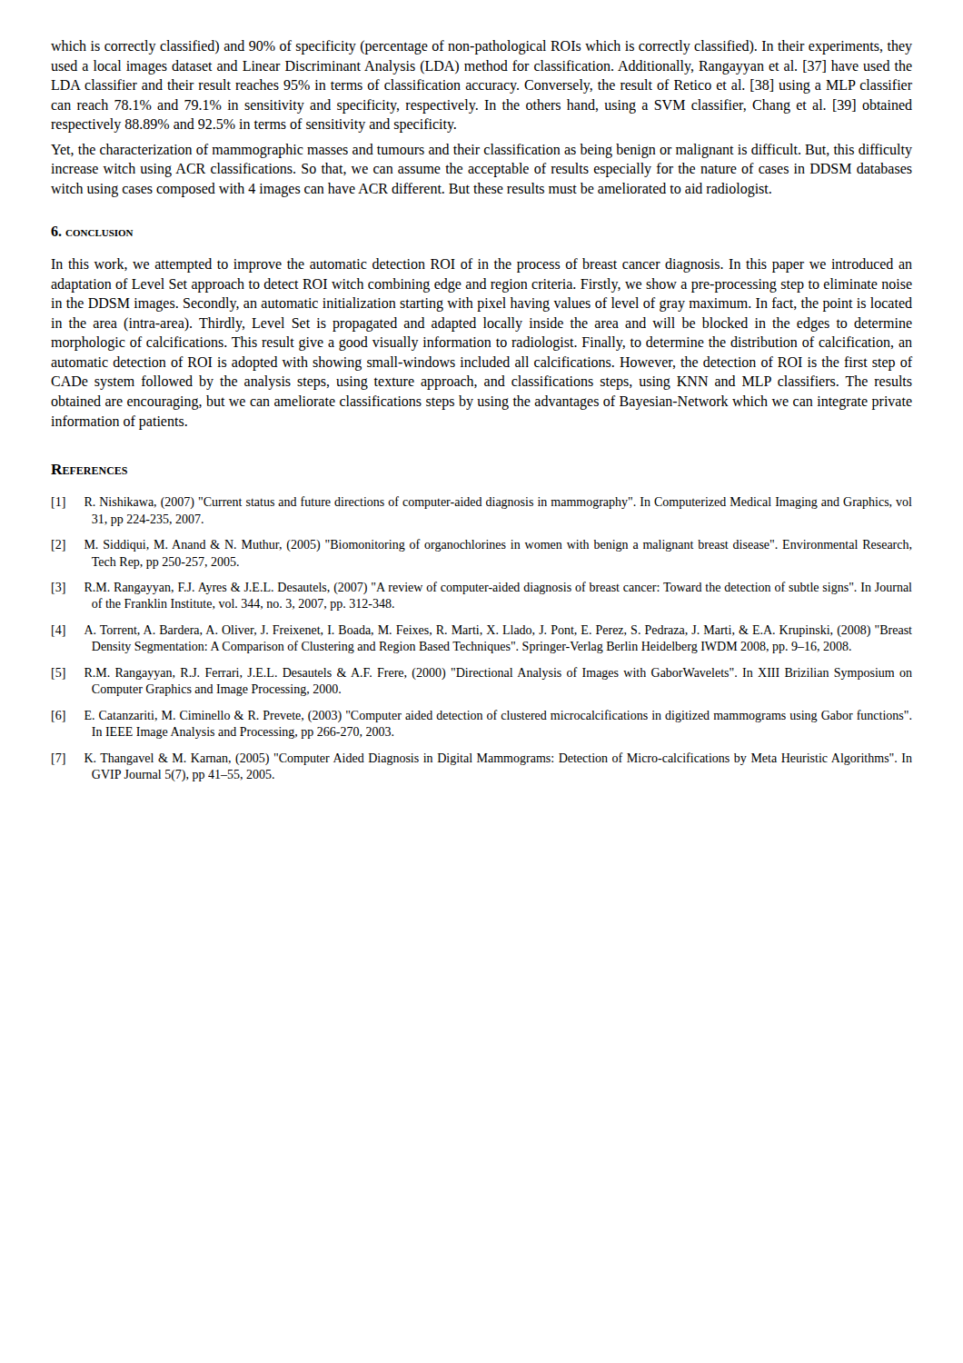which is correctly classified) and 90% of specificity (percentage of non-pathological ROIs which is correctly classified). In their experiments, they used a local images dataset and Linear Discriminant Analysis (LDA) method for classification. Additionally, Rangayyan et al. [37] have used the LDA classifier and their result reaches 95% in terms of classification accuracy. Conversely, the result of Retico et al. [38] using a MLP classifier can reach 78.1% and 79.1% in sensitivity and specificity, respectively. In the others hand, using a SVM classifier, Chang et al. [39] obtained respectively 88.89% and 92.5% in terms of sensitivity and specificity.
Yet, the characterization of mammographic masses and tumours and their classification as being benign or malignant is difficult. But, this difficulty increase witch using ACR classifications. So that, we can assume the acceptable of results especially for the nature of cases in DDSM databases witch using cases composed with 4 images can have ACR different. But these results must be ameliorated to aid radiologist.
6. conclusion
In this work, we attempted to improve the automatic detection ROI of in the process of breast cancer diagnosis. In this paper we introduced an adaptation of Level Set approach to detect ROI witch combining edge and region criteria. Firstly, we show a pre-processing step to eliminate noise in the DDSM images. Secondly, an automatic initialization starting with pixel having values of level of gray maximum. In fact, the point is located in the area (intra-area). Thirdly, Level Set is propagated and adapted locally inside the area and will be blocked in the edges to determine morphologic of calcifications. This result give a good visually information to radiologist. Finally, to determine the distribution of calcification, an automatic detection of ROI is adopted with showing small-windows included all calcifications. However, the detection of ROI is the first step of CADe system followed by the analysis steps, using texture approach, and classifications steps, using KNN and MLP classifiers. The results obtained are encouraging, but we can ameliorate classifications steps by using the advantages of Bayesian-Network which we can integrate private information of patients.
References
[1] R. Nishikawa, (2007) "Current status and future directions of computer-aided diagnosis in mammography". In Computerized Medical Imaging and Graphics, vol 31, pp 224-235, 2007.
[2] M. Siddiqui, M. Anand & N. Muthur, (2005) "Biomonitoring of organochlorines in women with benign a malignant breast disease". Environmental Research, Tech Rep, pp 250-257, 2005.
[3] R.M. Rangayyan, F.J. Ayres & J.E.L. Desautels, (2007) "A review of computer-aided diagnosis of breast cancer: Toward the detection of subtle signs". In Journal of the Franklin Institute, vol. 344, no. 3, 2007, pp. 312-348.
[4] A. Torrent, A. Bardera, A. Oliver, J. Freixenet, I. Boada, M. Feixes, R. Marti, X. Llado, J. Pont, E. Perez, S. Pedraza, J. Marti, & E.A. Krupinski, (2008) "Breast Density Segmentation: A Comparison of Clustering and Region Based Techniques". Springer-Verlag Berlin Heidelberg IWDM 2008, pp. 9–16, 2008.
[5] R.M. Rangayyan, R.J. Ferrari, J.E.L. Desautels & A.F. Frere, (2000) "Directional Analysis of Images with GaborWavelets". In XIII Brizilian Symposium on Computer Graphics and Image Processing, 2000.
[6] E. Catanzariti, M. Ciminello & R. Prevete, (2003) "Computer aided detection of clustered microcalcifications in digitized mammograms using Gabor functions". In IEEE Image Analysis and Processing, pp 266-270, 2003.
[7] K. Thangavel & M. Karnan, (2005) "Computer Aided Diagnosis in Digital Mammograms: Detection of Micro-calcifications by Meta Heuristic Algorithms". In GVIP Journal 5(7), pp 41–55, 2005.